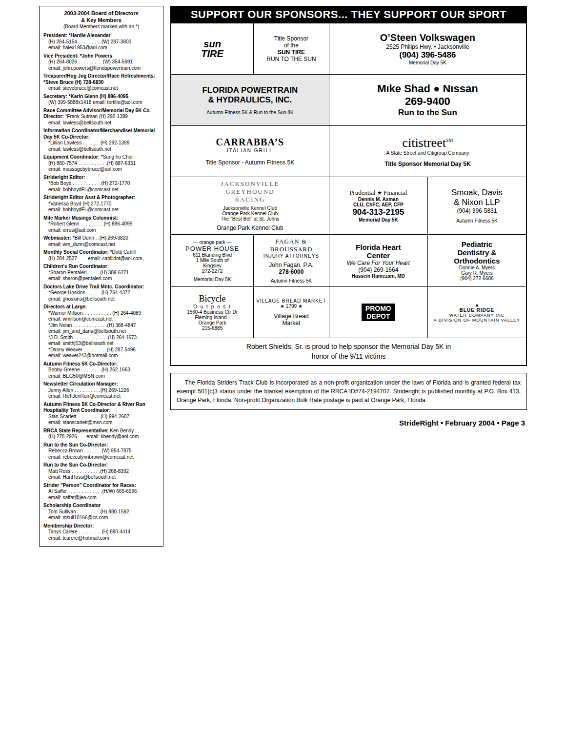2003-2004 Board of Directors
& Key Members
(Board Members marked with an *)
President: *Hardie Alexander (H) 264-5154 . . . . . . . . .(W) 287-3800 email: halex1953@aol.com
Vice President: *John Powers (H) 264-8026 . . . . . . . . . (W) 354-5691 email: john.powers@floridapowertrain.com
Treasurer/Hog Jog Director/Race Refreshments: *Steve Bruce (H) 728-6830 email: stevebruce@comcast.net
Secretary: *Karin Glenn (H) 886-4095 (W) 399-5888x1418 email: tortille@aol.com
Race Committee Advisor/Memorial Day 5K Co-Director: *Frank Sutman (H) 292-1399 email: lawless@bellsouth.net
Information Coordinator/Merchandise/ Memorial Day 5K Co-Director: *Lillian Lawless . . . . . . .(H) 292-1399 email: lawless@bellsouth.net
Equipment Coordinator: *Sung ho Choi (H) 880-7574 . . . . . . . . . . .(H) 887-6331 email: massagebybruce@aol.com
Strideright Editor: *Bob Boyd . . . . . . . . . . .(H) 272-1770 email: bobboydFL@comcast.net
Strideright Editor Asst & Photographer: *Vanessa Boyd (H) 272-1770 email: bobboydFL@comcast.net
Mile Marker Musings Columnist: *Robert Glenn . . . . . . . . .(H) 886-4095 email: orrus@aol.com
Webmaster: *Bill Dunn . .(H) 269-3820 email: wm_dunn@comcast.net
Monthly Social Coordinator: *Dotti Cahill (H) 284-2527 email: cahilldot@aol.com,
Children's Run Coordinator: *Sharon Pentaleri . . . . .(H) 389-6271 email: sharon@pentaleri.com
Doctors Lake Drive Trail Mntc. Coordinator: *George Hoskins . . . . . .(H) 264-4372 email: ghoskins@bellsouth.net
Directors at Large: *Warner Millson. . . . . . . . . . . (H) 264-4089 email: wmillson@comcast.net *Jim Nolan . . . . . . . . . . . . .(H) 388-4847 email: jim_and_dana@bellsouth.net *J.D. Smith . . . . . . . . . . . . .(H) 264-1673 email: smithj53@bellsouth.net *Danny Weaver . . . . . . . . .(H) 287-5496 email: weaver243@hotmail.com
Autumn Fitness 5K Co-Director: Bobby Greene . . . . . . . .(H) 262-1663 email: BEG50@MSN.com
Newsletter Circulation Manager: Jenny Allen . . . . . . . . . .(H) 269-1226 email: RichJenRun@comcast.net
Autumn Fitness 5K Co-Director & River Run Hospitality Tent Coordinator: Stan Scarlett . . . . . . . . .(H) 994-2687 email: stanscarlett@msn.com
RRCA State Representative: Ken Bendy (H) 278-2926 email: kbendy@aol.com
Run to the Sun Co-Director: Rebecca Brown . . . . . . .(W) 954-7875 email: rebeccalynnbrown@comcast.net
Run to the Sun Co-Director: Matt Ross . . . . . . . . . . .(H) 268-8392 email: HartRoss@bellsouth.net
Strider "Person" Coordinator for Races: Al Saffer . . . . . . . . . . . . .(H/W) 665-6996 email: saffat@jea.com
Scholarship Coordinator Tom Sullivan . . . . . . . . .(H) 880-1592 email: msull10166@cs.com
Membership Director: Tanys Carere . . . . . . . . .(H) 880-4414 email: tcarere@hotmail.com
SUPPORT OUR SPONSORS... THEY SUPPORT OUR SPORT
| sun TIRE | Title Sponsor of the SUN TIRE RUN TO THE SUN | O’Steen Volkswagen 2525 Philips Hwy. • Jacksonville (904) 396-5486 Memorial Day 5K |
| FLORIDA POWERTRAIN & HYDRAULICS, INC. Autumn Fitness 5K & Run to the Sun 8K | Mıke Shad ● Nıssan 269-9400 Run to the Sun |
| CARRABBA’S ITALIAN GRILL Title Sponsor - Autumn Fitness 5K | citistreet SM A State Street and Citigroup Company Title Sponsor Memorial Day 5K |
| JACKSONVILLE GREYHOUND RACING Jacksonville Kennel Club Orange Park Kennel Club The "Best Bet" at St. Johns Orange Park Kennel Club | Prudential ★ Financial Dennis M. Axman CLU, ChFC, AEP, CFP 904-313-2195 Memorial Day 5K | Smoak, Davis & Nixon LLP (904) 396-5831 Autumn Fitness 5K |
| — orange park — POWER HOUSE 611 Blanding Blvd 1 Mile South of Kingsley 272-2272 Memorial Day 5K | FAGAN & BROUSSARD INJURY ATTORNEYS John Fagan, P.A. 278-6000 Autumn Fitness 5K | Florida Heart Center We Care For Your Heart (904) 269-1664 Hassein Ramezani, MD | Pediatric Dentistry & Orthodontics Donnie A. Myers Gary R. Myers (904) 272-6606 |
| Bicycle O u t p o s t 1560-4 Business Ctr Dr Fleming Island - Orange Park 215-6885 | VILLAGE BREAD MARKET ★ 1799 ★ Village Bread Market | PROMO DEPOT | ▲ BLUE RIDGE WATER COMPANY INC A DIVISION OF MOUNTAIN VALLEY |
Robert Shields, Sr. is proud to help sponsor the Memorial Day 5K in
honor of the 9/11 victims
The Florida Striders Track Club is incorporated as a non-profit organization under the laws of Florida and is granted federal tax exempt 501(c)3 status under the blanket exemption of the RRCA ID#74-2194707. Strideright is published monthly at P.O. Box 413, Orange Park, Florida. Non-profit Organization Bulk Rate postage is paid at Orange Park, Florida.
StrideRight • February 2004 • Page 3